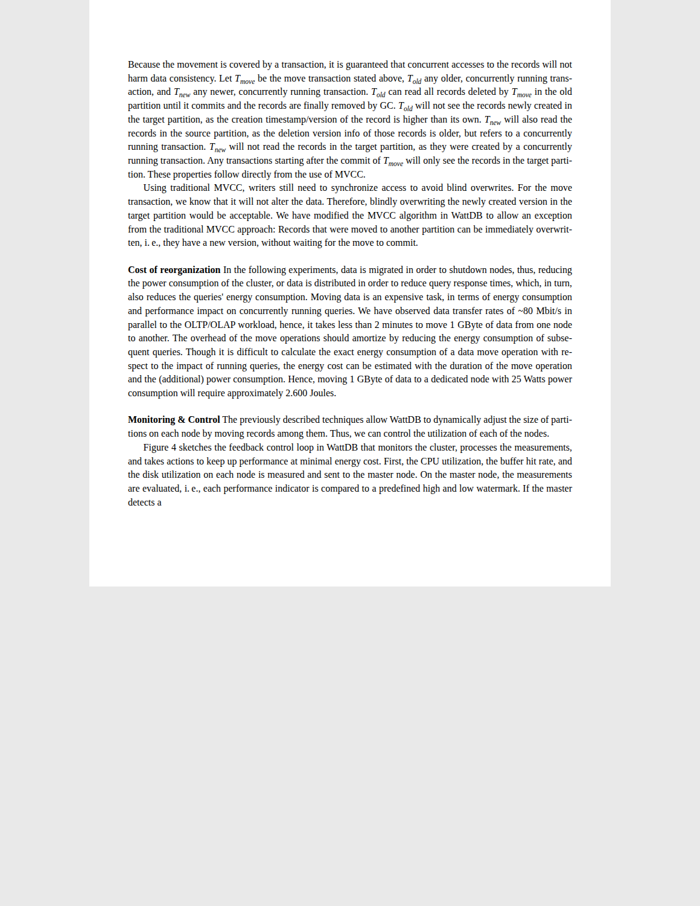Because the movement is covered by a transaction, it is guaranteed that concurrent accesses to the records will not harm data consistency. Let Tmove be the move transaction stated above, Told any older, concurrently running transaction, and Tnew any newer, concurrently running transaction. Told can read all records deleted by Tmove in the old partition until it commits and the records are finally removed by GC. Told will not see the records newly created in the target partition, as the creation timestamp/version of the record is higher than its own. Tnew will also read the records in the source partition, as the deletion version info of those records is older, but refers to a concurrently running transaction. Tnew will not read the records in the target partition, as they were created by a concurrently running transaction. Any transactions starting after the commit of Tmove will only see the records in the target partition. These properties follow directly from the use of MVCC.
Using traditional MVCC, writers still need to synchronize access to avoid blind overwrites. For the move transaction, we know that it will not alter the data. Therefore, blindly overwriting the newly created version in the target partition would be acceptable. We have modified the MVCC algorithm in WattDB to allow an exception from the traditional MVCC approach: Records that were moved to another partition can be immediately overwritten, i. e., they have a new version, without waiting for the move to commit.
Cost of reorganization In the following experiments, data is migrated in order to shutdown nodes, thus, reducing the power consumption of the cluster, or data is distributed in order to reduce query response times, which, in turn, also reduces the queries' energy consumption. Moving data is an expensive task, in terms of energy consumption and performance impact on concurrently running queries. We have observed data transfer rates of ~80 Mbit/s in parallel to the OLTP/OLAP workload, hence, it takes less than 2 minutes to move 1 GByte of data from one node to another. The overhead of the move operations should amortize by reducing the energy consumption of subsequent queries. Though it is difficult to calculate the exact energy consumption of a data move operation with respect to the impact of running queries, the energy cost can be estimated with the duration of the move operation and the (additional) power consumption. Hence, moving 1 GByte of data to a dedicated node with 25 Watts power consumption will require approximately 2.600 Joules.
Monitoring & Control The previously described techniques allow WattDB to dynamically adjust the size of partitions on each node by moving records among them. Thus, we can control the utilization of each of the nodes.
Figure 4 sketches the feedback control loop in WattDB that monitors the cluster, processes the measurements, and takes actions to keep up performance at minimal energy cost. First, the CPU utilization, the buffer hit rate, and the disk utilization on each node is measured and sent to the master node. On the master node, the measurements are evaluated, i. e., each performance indicator is compared to a predefined high and low watermark. If the master detects a